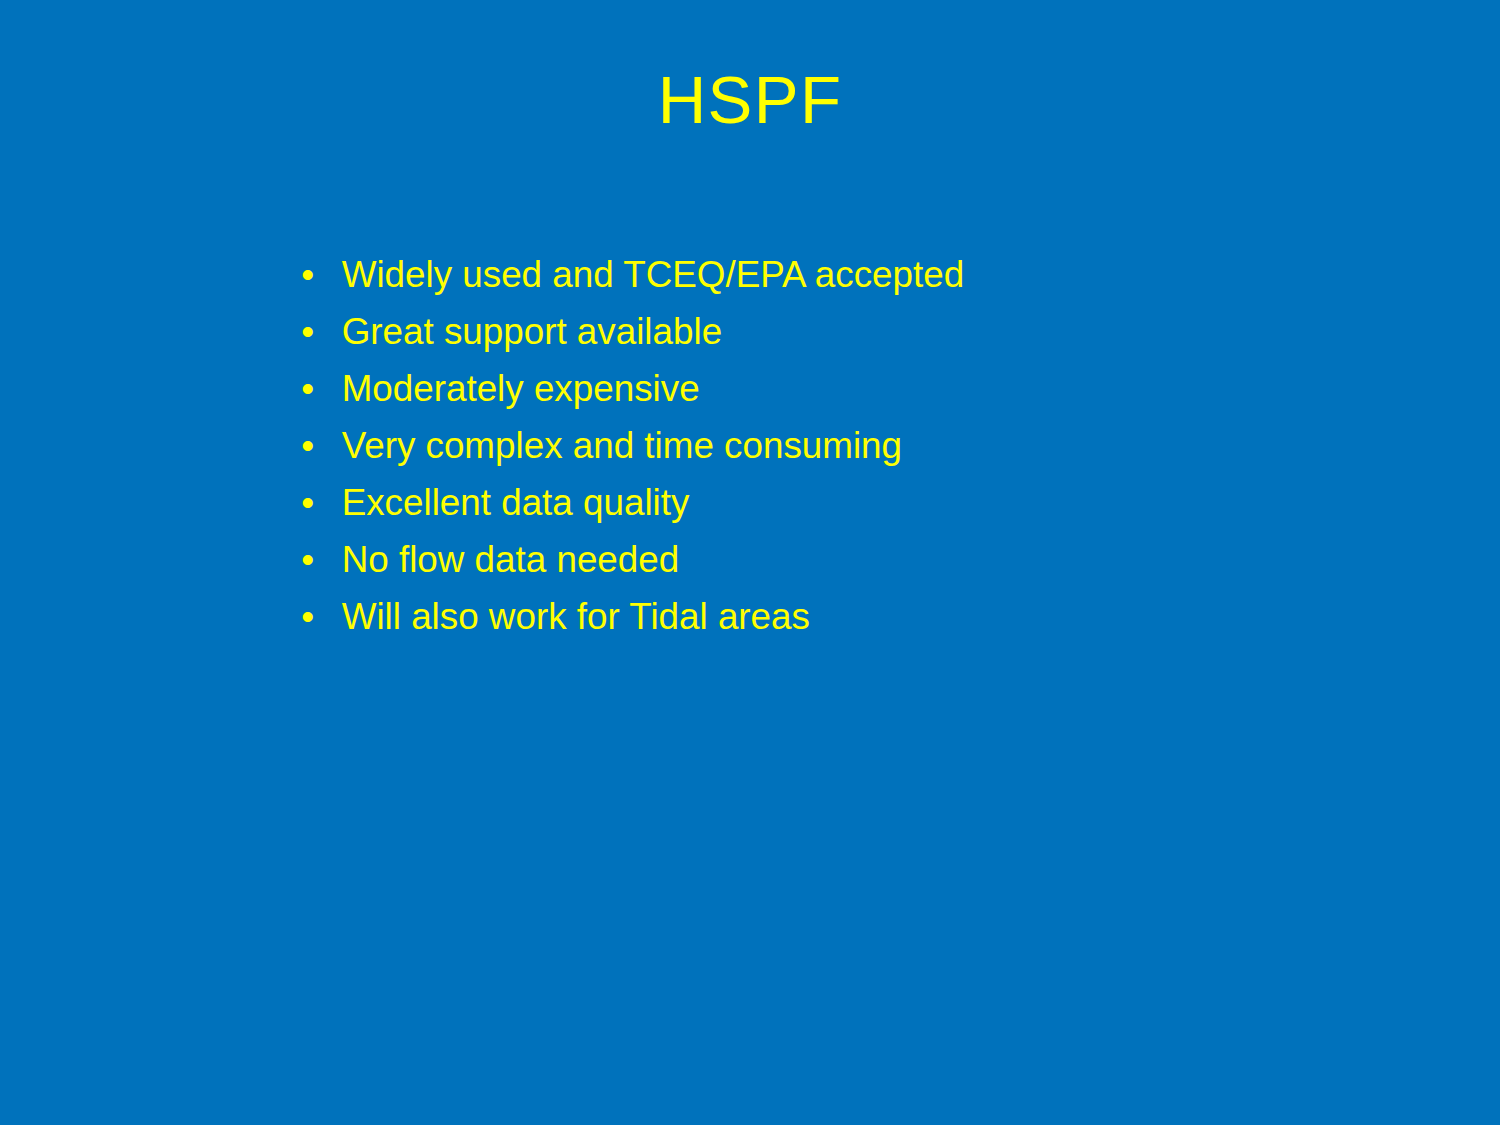HSPF
Widely used and TCEQ/EPA accepted
Great support available
Moderately expensive
Very complex and time consuming
Excellent data quality
No flow data needed
Will also work for Tidal areas